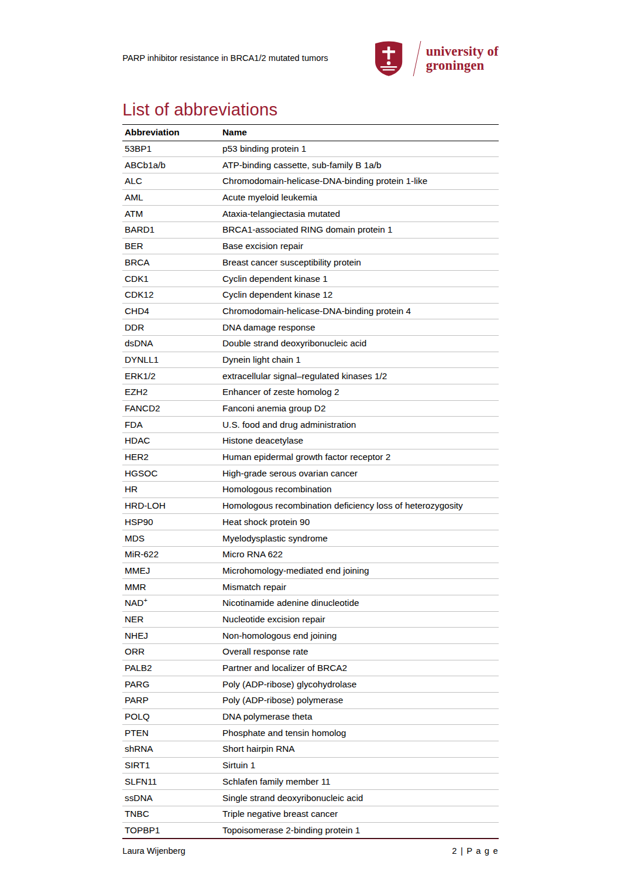PARP inhibitor resistance in BRCA1/2 mutated tumors
university of
groningen
List of abbreviations
| Abbreviation | Name |
| --- | --- |
| 53BP1 | p53 binding protein 1 |
| ABCb1a/b | ATP-binding cassette, sub-family B 1a/b |
| ALC | Chromodomain-helicase-DNA-binding protein 1-like |
| AML | Acute myeloid leukemia |
| ATM | Ataxia-telangiectasia mutated |
| BARD1 | BRCA1-associated RING domain protein 1 |
| BER | Base excision repair |
| BRCA | Breast cancer susceptibility protein |
| CDK1 | Cyclin dependent kinase 1 |
| CDK12 | Cyclin dependent kinase 12 |
| CHD4 | Chromodomain-helicase-DNA-binding protein 4 |
| DDR | DNA damage response |
| dsDNA | Double strand deoxyribonucleic acid |
| DYNLL1 | Dynein light chain 1 |
| ERK1/2 | extracellular signal–regulated kinases 1/2 |
| EZH2 | Enhancer of zeste homolog 2 |
| FANCD2 | Fanconi anemia group D2 |
| FDA | U.S. food and drug administration |
| HDAC | Histone deacetylase |
| HER2 | Human epidermal growth factor receptor 2 |
| HGSOC | High-grade serous ovarian cancer |
| HR | Homologous recombination |
| HRD-LOH | Homologous recombination deficiency loss of heterozygosity |
| HSP90 | Heat shock protein 90 |
| MDS | Myelodysplastic syndrome |
| MiR-622 | Micro RNA 622 |
| MMEJ | Microhomology-mediated end joining |
| MMR | Mismatch repair |
| NAD + | Nicotinamide adenine dinucleotide |
| NER | Nucleotide excision repair |
| NHEJ | Non-homologous end joining |
| ORR | Overall response rate |
| PALB2 | Partner and localizer of BRCA2 |
| PARG | Poly (ADP-ribose) glycohydrolase |
| PARP | Poly (ADP-ribose) polymerase |
| POLQ | DNA polymerase theta |
| PTEN | Phosphate and tensin homolog |
| shRNA | Short hairpin RNA |
| SIRT1 | Sirtuin 1 |
| SLFN11 | Schlafen family member 11 |
| ssDNA | Single strand deoxyribonucleic acid |
| TNBC | Triple negative breast cancer |
| TOPBP1 | Topoisomerase 2-binding protein 1 |
Laura Wijenberg
2 | P a g e